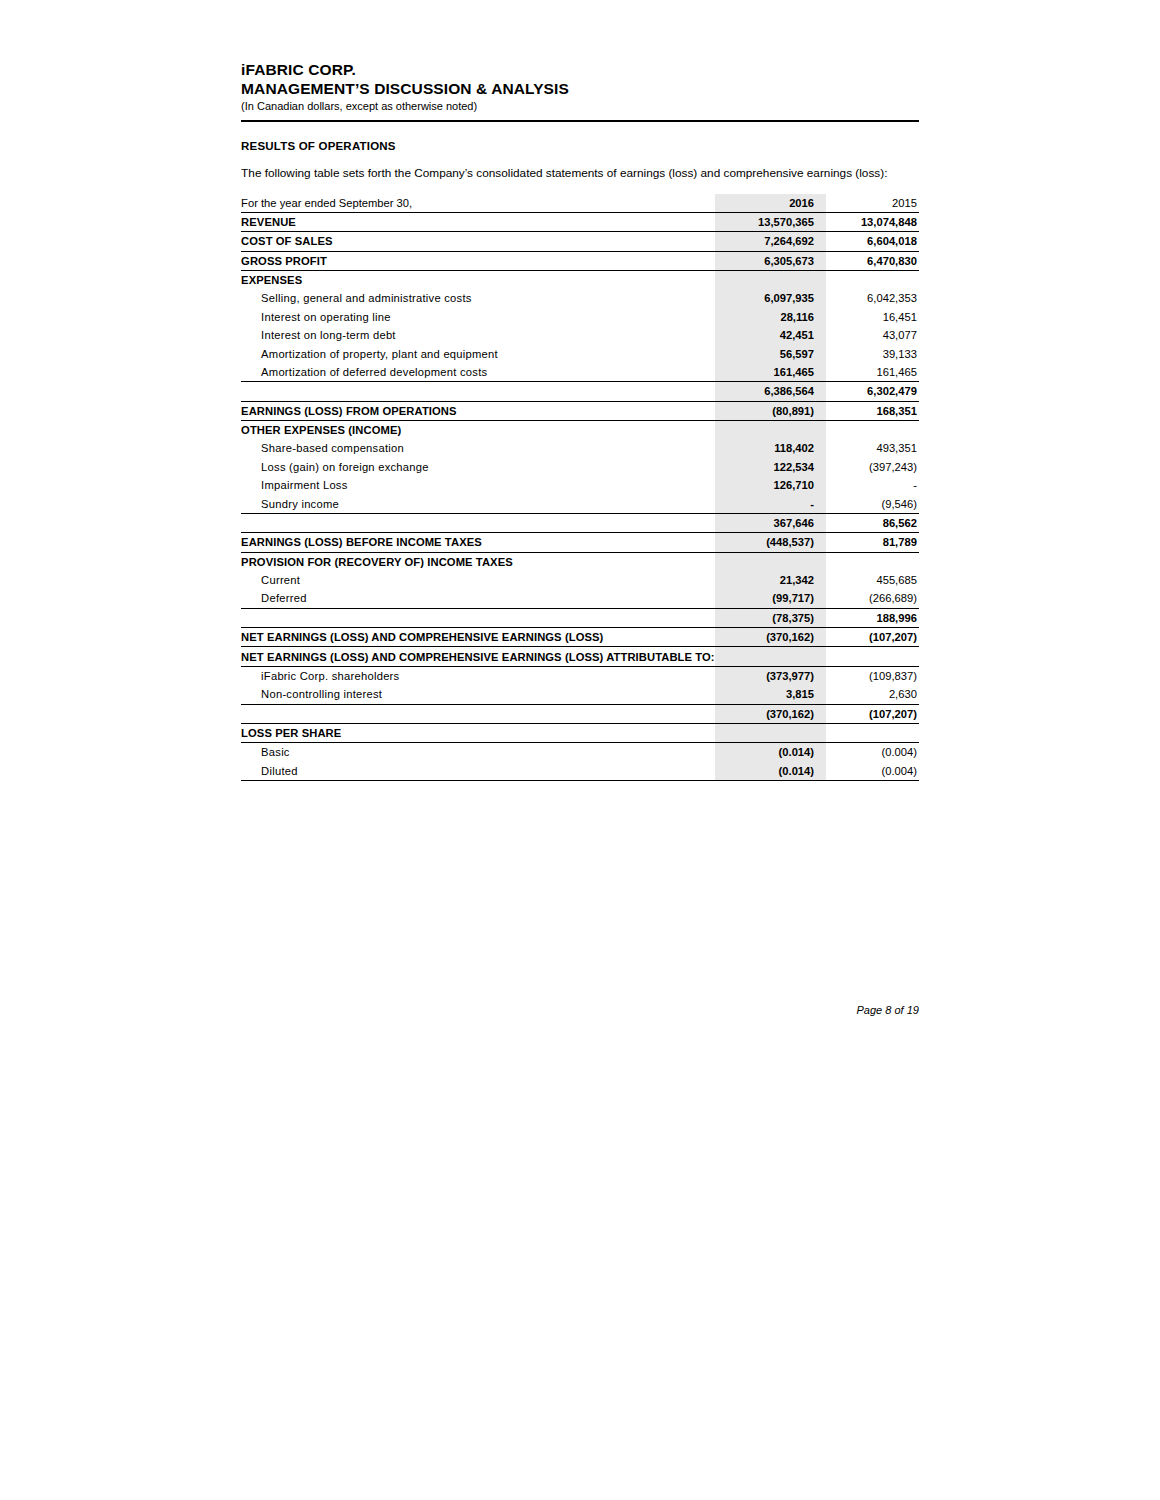iFABRIC CORP.
MANAGEMENT’S DISCUSSION & ANALYSIS
(In Canadian dollars, except as otherwise noted)
RESULTS OF OPERATIONS
The following table sets forth the Company’s consolidated statements of earnings (loss) and comprehensive earnings (loss):
| For the year ended September 30, | 2016 | 2015 |
| REVENUE | 13,570,365 | 13,074,848 |
| COST OF SALES | 7,264,692 | 6,604,018 |
| GROSS PROFIT | 6,305,673 | 6,470,830 |
| EXPENSES | | |
| Selling, general and administrative costs | 6,097,935 | 6,042,353 |
| Interest on operating line | 28,116 | 16,451 |
| Interest on long-term debt | 42,451 | 43,077 |
| Amortization of property, plant and equipment | 56,597 | 39,133 |
| Amortization of deferred development costs | 161,465 | 161,465 |
| | 6,386,564 | 6,302,479 |
| EARNINGS (LOSS) FROM OPERATIONS | (80,891) | 168,351 |
| OTHER EXPENSES (INCOME) | | |
| Share-based compensation | 118,402 | 493,351 |
| Loss (gain) on foreign exchange | 122,534 | (397,243) |
| Impairment Loss | 126,710 | - |
| Sundry income | - | (9,546) |
| | 367,646 | 86,562 |
| EARNINGS (LOSS) BEFORE INCOME TAXES | (448,537) | 81,789 |
| PROVISION FOR (RECOVERY OF) INCOME TAXES | | |
| Current | 21,342 | 455,685 |
| Deferred | (99,717) | (266,689) |
| | (78,375) | 188,996 |
| NET EARNINGS (LOSS) AND COMPREHENSIVE EARNINGS (LOSS) | (370,162) | (107,207) |
| NET EARNINGS (LOSS) AND COMPREHENSIVE EARNINGS (LOSS) ATTRIBUTABLE TO: | | |
| iFabric Corp. shareholders | (373,977) | (109,837) |
| Non-controlling interest | 3,815 | 2,630 |
| | (370,162) | (107,207) |
| LOSS PER SHARE | | |
| Basic | (0.014) | (0.004) |
| Diluted | (0.014) | (0.004) |
Page 8 of 19